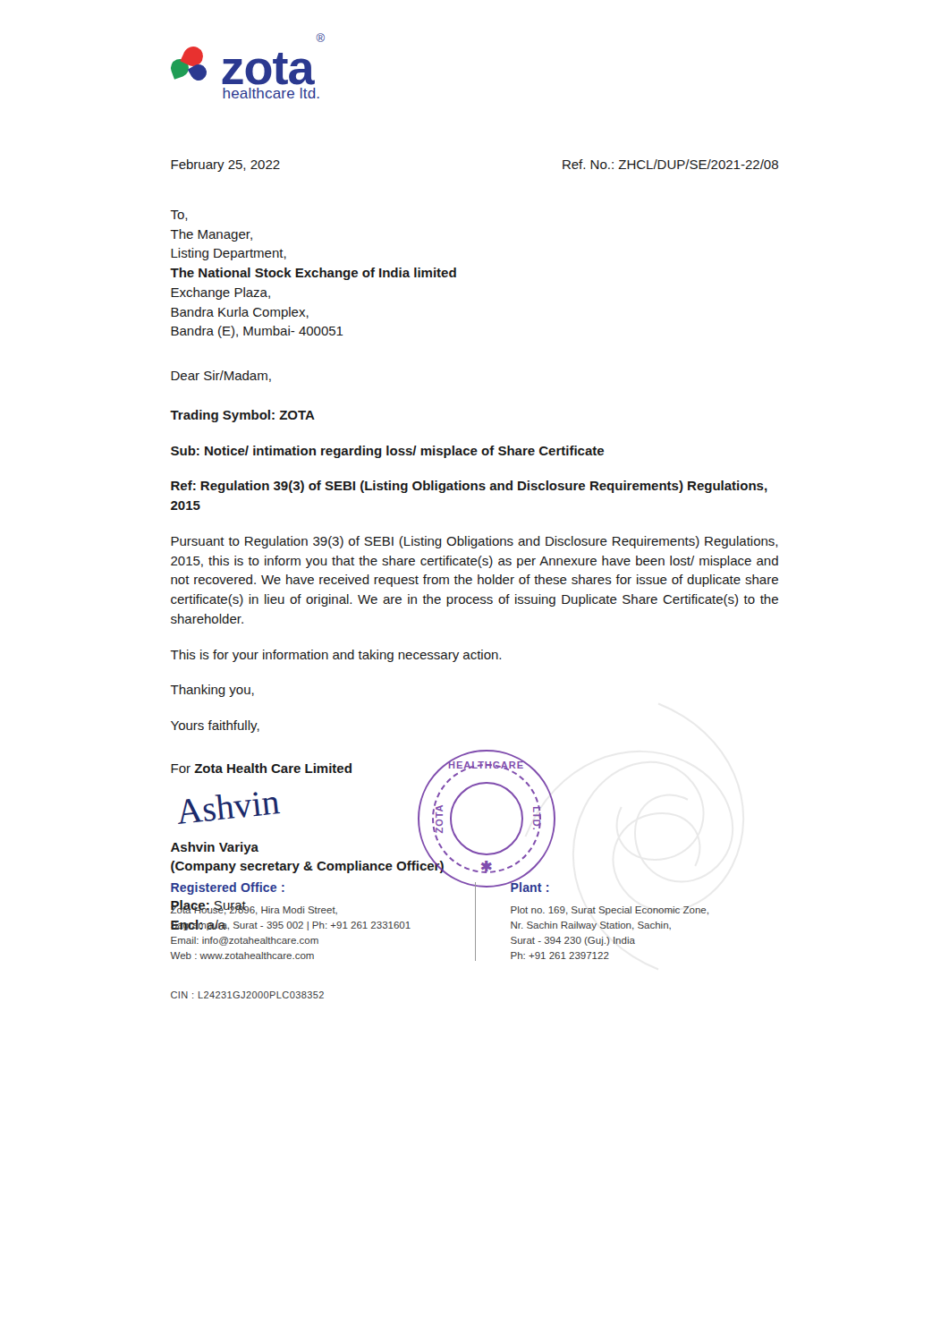zota®
healthcare ltd.
February 25, 2022
Ref. No.: ZHCL/DUP/SE/2021-22/08
To,
The Manager,
Listing Department,
The National Stock Exchange of India limited
Exchange Plaza,
Bandra Kurla Complex,
Bandra (E), Mumbai- 400051
Dear Sir/Madam,
Trading Symbol: ZOTA
Sub: Notice/ intimation regarding loss/ misplace of Share Certificate
Ref: Regulation 39(3) of SEBI (Listing Obligations and Disclosure Requirements) Regulations, 2015
Pursuant to Regulation 39(3) of SEBI (Listing Obligations and Disclosure Requirements) Regulations, 2015, this is to inform you that the share certificate(s) as per Annexure have been lost/ misplace and not recovered. We have received request from the holder of these shares for issue of duplicate share certificate(s) in lieu of original. We are in the process of issuing Duplicate Share Certificate(s) to the shareholder.
This is for your information and taking necessary action.
Thanking you,
Yours faithfully,
For Zota Health Care Limited
Ashvin
Ashvin Variya
(Company secretary & Compliance Officer)
Place: Surat
Encl: a/a
HEALTHCARE
LTD.
ZOTA
✱
Registered Office :
Zota House, 2/896, Hira Modi Street,
Sagrampura, Surat - 395 002 | Ph: +91 261 2331601
Email: info@zotahealthcare.com
Web : www.zotahealthcare.com
Plant :
Plot no. 169, Surat Special Economic Zone,
Nr. Sachin Railway Station, Sachin,
Surat - 394 230 (Guj.) India
Ph: +91 261 2397122
CIN : L24231GJ2000PLC038352